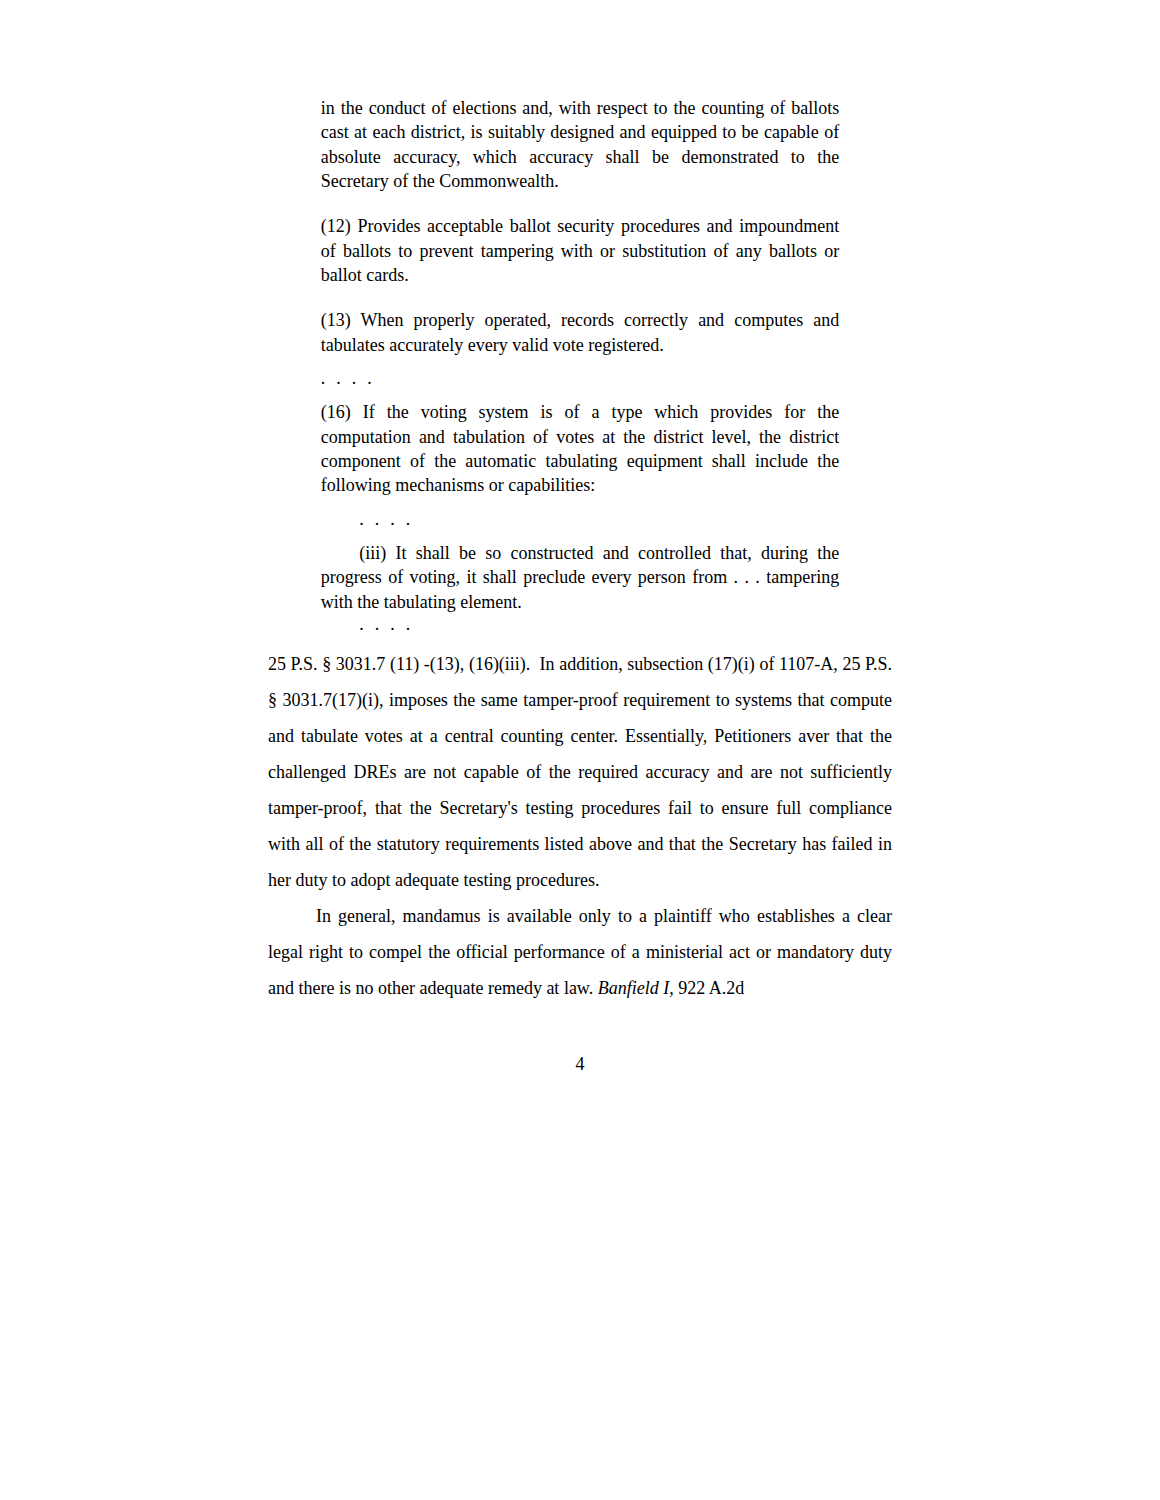in the conduct of elections and, with respect to the counting of ballots cast at each district, is suitably designed and equipped to be capable of absolute accuracy, which accuracy shall be demonstrated to the Secretary of the Commonwealth.
(12) Provides acceptable ballot security procedures and impoundment of ballots to prevent tampering with or substitution of any ballots or ballot cards.
(13) When properly operated, records correctly and computes and tabulates accurately every valid vote registered.
. . . .
(16) If the voting system is of a type which provides for the computation and tabulation of votes at the district level, the district component of the automatic tabulating equipment shall include the following mechanisms or capabilities:
. . . .
(iii) It shall be so constructed and controlled that, during the progress of voting, it shall preclude every person from . . . tampering with the tabulating element.
. . . .
25 P.S. § 3031.7 (11) -(13), (16)(iii). In addition, subsection (17)(i) of 1107-A, 25 P.S. § 3031.7(17)(i), imposes the same tamper-proof requirement to systems that compute and tabulate votes at a central counting center. Essentially, Petitioners aver that the challenged DREs are not capable of the required accuracy and are not sufficiently tamper-proof, that the Secretary's testing procedures fail to ensure full compliance with all of the statutory requirements listed above and that the Secretary has failed in her duty to adopt adequate testing procedures.
In general, mandamus is available only to a plaintiff who establishes a clear legal right to compel the official performance of a ministerial act or mandatory duty and there is no other adequate remedy at law. Banfield I, 922 A.2d
4